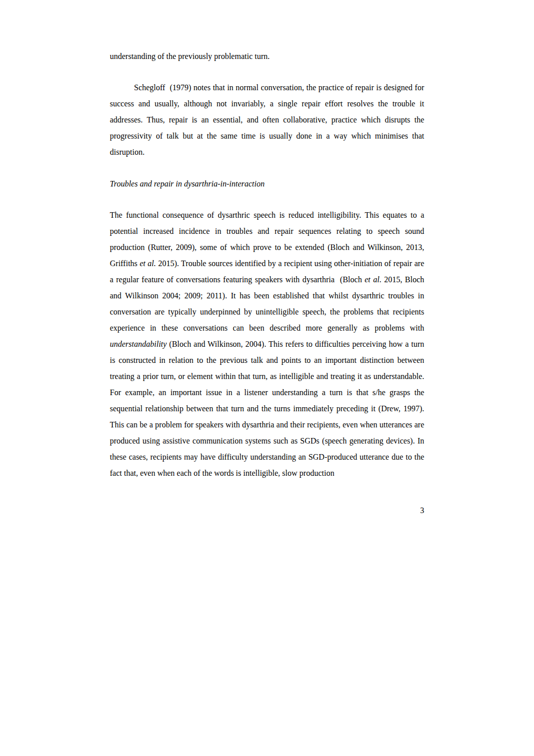understanding of the previously problematic turn.
Schegloff (1979) notes that in normal conversation, the practice of repair is designed for success and usually, although not invariably, a single repair effort resolves the trouble it addresses. Thus, repair is an essential, and often collaborative, practice which disrupts the progressivity of talk but at the same time is usually done in a way which minimises that disruption.
Troubles and repair in dysarthria-in-interaction
The functional consequence of dysarthric speech is reduced intelligibility. This equates to a potential increased incidence in troubles and repair sequences relating to speech sound production (Rutter, 2009), some of which prove to be extended (Bloch and Wilkinson, 2013, Griffiths et al. 2015). Trouble sources identified by a recipient using other-initiation of repair are a regular feature of conversations featuring speakers with dysarthria (Bloch et al. 2015, Bloch and Wilkinson 2004; 2009; 2011). It has been established that whilst dysarthric troubles in conversation are typically underpinned by unintelligible speech, the problems that recipients experience in these conversations can been described more generally as problems with understandability (Bloch and Wilkinson, 2004). This refers to difficulties perceiving how a turn is constructed in relation to the previous talk and points to an important distinction between treating a prior turn, or element within that turn, as intelligible and treating it as understandable. For example, an important issue in a listener understanding a turn is that s/he grasps the sequential relationship between that turn and the turns immediately preceding it (Drew, 1997). This can be a problem for speakers with dysarthria and their recipients, even when utterances are produced using assistive communication systems such as SGDs (speech generating devices). In these cases, recipients may have difficulty understanding an SGD-produced utterance due to the fact that, even when each of the words is intelligible, slow production
3